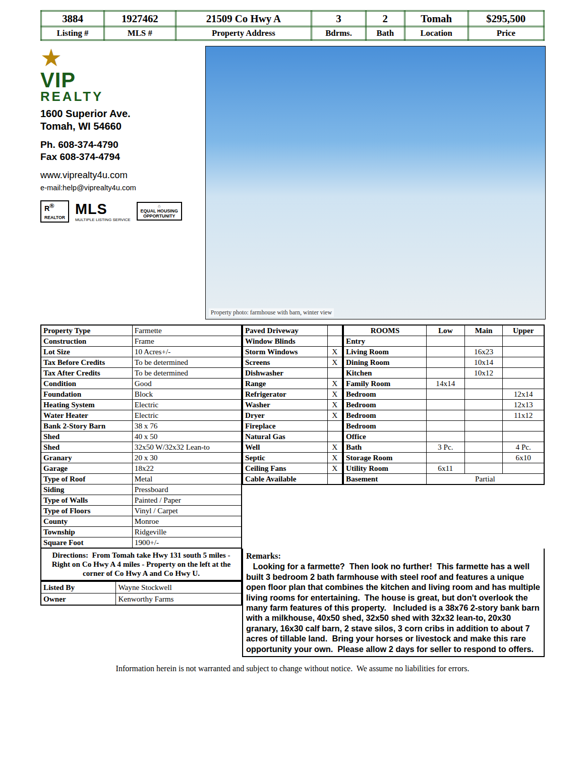| 3884 | 1927462 | 21509 Co Hwy A | 3 | 2 | Tomah | $295,500 |
| Listing # | MLS # | Property Address | Bdrms. | Bath | Location | Price |
★
VIP REALTY
1600 Superior Ave.
Tomah, WI 54660
Ph. 608-374-4790
Fax 608-374-4794
www.viprealty4u.com
e-mail:help@viprealty4u.com
R®
REALTOR MLSMULTIPLE LISTING SERVICE ⌂
EQUAL HOUSING
OPPORTUNITY
Property photo: farmhouse with barn, winter view
| Property Type | Farmette |
| Construction | Frame |
| Lot Size | 10 Acres+/- |
| Tax Before Credits | To be determined |
| Tax After Credits | To be determined |
| Condition | Good |
| Foundation | Block |
| Heating System | Electric |
| Water Heater | Electric |
| Bank 2-Story Barn | 38 x 76 |
| Shed | 40 x 50 |
| Shed | 32x50 W/32x32 Lean-to |
| Granary | 20 x 30 |
| Garage | 18x22 |
| Type of Roof | Metal |
| Siding | Pressboard |
| Type of Walls | Painted / Paper |
| Type of Floors | Vinyl / Carpet |
| County | Monroe |
| Township | Ridgeville |
| Square Foot | 1900+/- |
| Paved Driveway | |
| Window Blinds | |
| Storm Windows | X |
| Screens | X |
| Dishwasher | |
| Range | X |
| Refrigerator | X |
| Washer | X |
| Dryer | X |
| Fireplace | |
| Natural Gas | |
| Well | X |
| Septic | X |
| Ceiling Fans | X |
| Cable Available | |
| ROOMS | Low | Main | Upper |
| --- | --- | --- | --- |
| Entry | | | |
| Living Room | | 16x23 | |
| Dining Room | | 10x14 | |
| Kitchen | | 10x12 | |
| Family Room | 14x14 | | |
| Bedroom | | | 12x14 |
| Bedroom | | | 12x13 |
| Bedroom | | | 11x12 |
| Bedroom | | | |
| Office | | | |
| Bath | 3 Pc. | | 4 Pc. |
| Storage Room | | | 6x10 |
| Utility Room | 6x11 | | |
| Basement | Partial |
Directions: From Tomah take Hwy 131 south 5 miles - Right on Co Hwy A 4 miles - Property on the left at the corner of Co Hwy A and Co Hwy U.
| Listed By | Wayne Stockwell |
| Owner | Kenworthy Farms |
Remarks:
Looking for a farmette? Then look no further! This farmette has a well built 3 bedroom 2 bath farmhouse with steel roof and features a unique open floor plan that combines the kitchen and living room and has multiple living rooms for entertaining. The house is great, but don't overlook the many farm features of this property. Included is a 38x76 2-story bank barn with a milkhouse, 40x50 shed, 32x50 shed with 32x32 lean-to, 20x30 granary, 16x30 calf barn, 2 stave silos, 3 corn cribs in addition to about 7 acres of tillable land. Bring your horses or livestock and make this rare opportunity your own. Please allow 2 days for seller to respond to offers.
Information herein is not warranted and subject to change without notice. We assume no liabilities for errors.